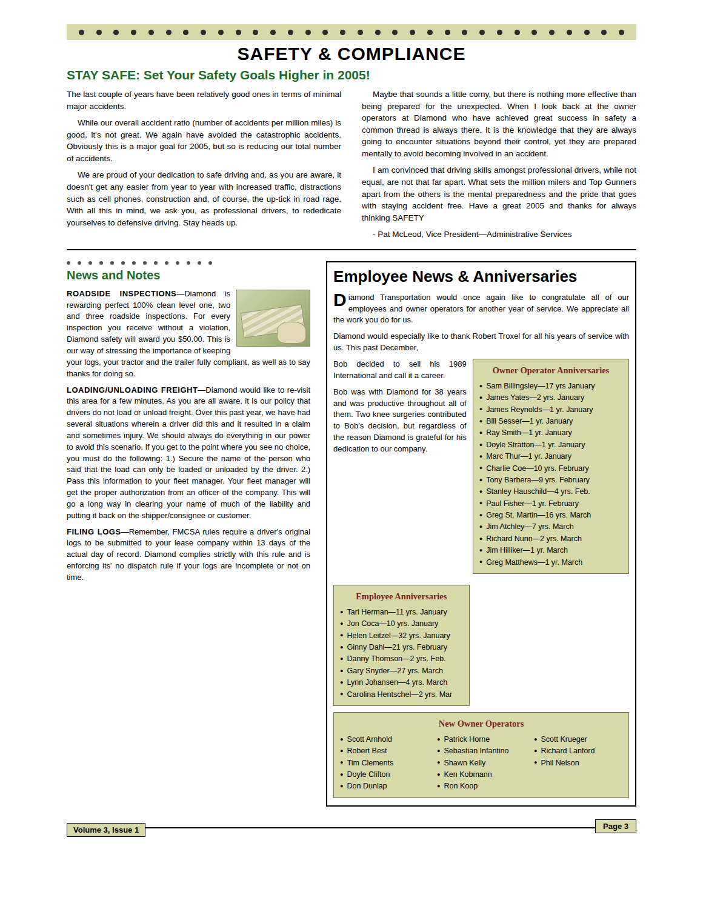SAFETY & COMPLIANCE
STAY SAFE: Set Your Safety Goals Higher in 2005!
The last couple of years have been relatively good ones in terms of minimal major accidents.
While our overall accident ratio (number of accidents per million miles) is good, it's not great. We again have avoided the catastrophic accidents. Obviously this is a major goal for 2005, but so is reducing our total number of accidents.
We are proud of your dedication to safe driving and, as you are aware, it doesn't get any easier from year to year with increased traffic, distractions such as cell phones, construction and, of course, the up-tick in road rage. With all this in mind, we ask you, as professional drivers, to rededicate yourselves to defensive driving. Stay heads up.
Maybe that sounds a little corny, but there is nothing more effective than being prepared for the unexpected. When I look back at the owner operators at Diamond who have achieved great success in safety a common thread is always there. It is the knowledge that they are always going to encounter situations beyond their control, yet they are prepared mentally to avoid becoming involved in an accident.
I am convinced that driving skills amongst professional drivers, while not equal, are not that far apart. What sets the million milers and Top Gunners apart from the others is the mental preparedness and the pride that goes with staying accident free. Have a great 2005 and thanks for always thinking SAFETY
- Pat McLeod, Vice President—Administrative Services
News and Notes
ROADSIDE INSPECTIONS—Diamond is rewarding perfect 100% clean level one, two and three roadside inspections. For every inspection you receive without a violation, Diamond safety will award you $50.00. This is our way of stressing the importance of keeping your logs, your tractor and the trailer fully compliant, as well as to say thanks for doing so.
LOADING/UNLOADING FREIGHT—Diamond would like to re-visit this area for a few minutes. As you are all aware, it is our policy that drivers do not load or unload freight. Over this past year, we have had several situations wherein a driver did this and it resulted in a claim and sometimes injury. We should always do everything in our power to avoid this scenario. If you get to the point where you see no choice, you must do the following: 1.) Secure the name of the person who said that the load can only be loaded or unloaded by the driver. 2.) Pass this information to your fleet manager. Your fleet manager will get the proper authorization from an officer of the company. This will go a long way in clearing your name of much of the liability and putting it back on the shipper/consignee or customer.
FILING LOGS—Remember, FMCSA rules require a driver's original logs to be submitted to your lease company within 13 days of the actual day of record. Diamond complies strictly with this rule and is enforcing its' no dispatch rule if your logs are incomplete or not on time.
Employee News & Anniversaries
Diamond Transportation would once again like to congratulate all of our employees and owner operators for another year of service. We appreciate all the work you do for us.
Diamond would especially like to thank Robert Troxel for all his years of service with us. This past December,
Bob decided to sell his 1989 International and call it a career.
Bob was with Diamond for 38 years and was productive throughout all of them. Two knee surgeries contributed to Bob's decision, but regardless of the reason Diamond is grateful for his dedication to our company.
Owner Operator Anniversaries
Sam Billingsley—17 yrs January
James Yates—2 yrs. January
James Reynolds—1 yr. January
Bill Sesser—1 yr. January
Ray Smith—1 yr. January
Doyle Stratton—1 yr. January
Marc Thur—1 yr. January
Charlie Coe—10 yrs. February
Tony Barbera—9 yrs. February
Stanley Hauschild—4 yrs. Feb.
Paul Fisher—1 yr. February
Greg St. Martin—16 yrs. March
Jim Atchley—7 yrs. March
Richard Nunn—2 yrs. March
Jim Hilliker—1 yr. March
Greg Matthews—1 yr. March
Employee Anniversaries
Tari Herman—11 yrs. January
Jon Coca—10 yrs. January
Helen Leitzel—32 yrs. January
Ginny Dahl—21 yrs. February
Danny Thomson—2 yrs. Feb.
Gary Snyder—27 yrs. March
Lynn Johansen—4 yrs. March
Carolina Hentschel—2 yrs. Mar
New Owner Operators
Scott Arnhold
Robert Best
Tim Clements
Doyle Clifton
Don Dunlap
Patrick Horne
Sebastian Infantino
Shawn Kelly
Ken Kobmann
Ron Koop
Scott Krueger
Richard Lanford
Phil Nelson
Volume 3, Issue 1
Page 3